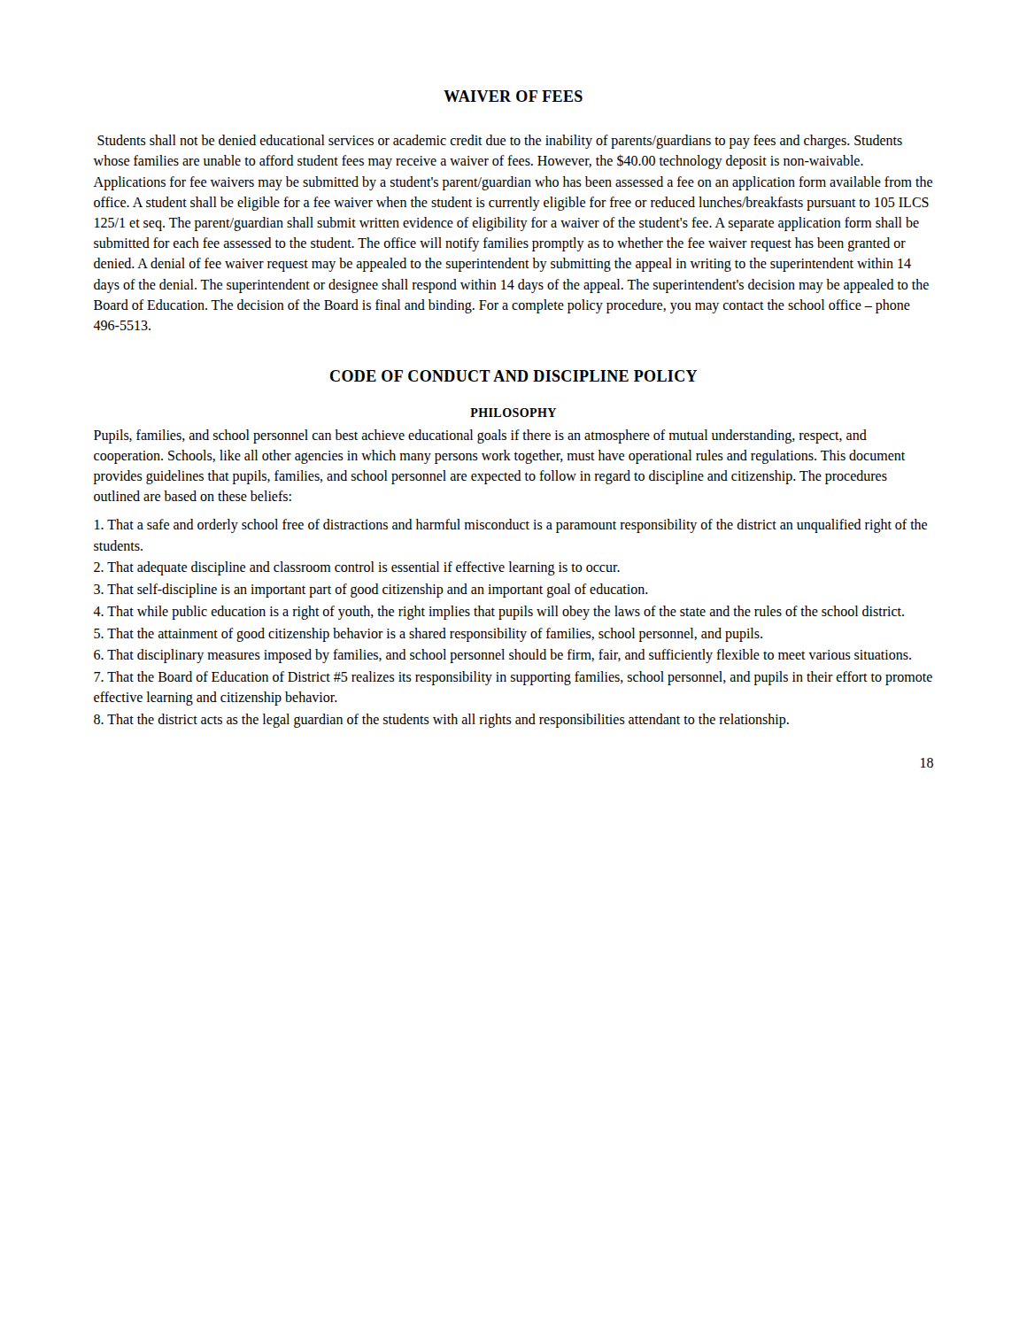WAIVER OF FEES
Students shall not be denied educational services or academic credit due to the inability of parents/guardians to pay fees and charges. Students whose families are unable to afford student fees may receive a waiver of fees. However, the $40.00 technology deposit is non-waivable. Applications for fee waivers may be submitted by a student's parent/guardian who has been assessed a fee on an application form available from the office. A student shall be eligible for a fee waiver when the student is currently eligible for free or reduced lunches/breakfasts pursuant to 105 ILCS 125/1 et seq. The parent/guardian shall submit written evidence of eligibility for a waiver of the student's fee. A separate application form shall be submitted for each fee assessed to the student. The office will notify families promptly as to whether the fee waiver request has been granted or denied. A denial of fee waiver request may be appealed to the superintendent by submitting the appeal in writing to the superintendent within 14 days of the denial. The superintendent or designee shall respond within 14 days of the appeal. The superintendent's decision may be appealed to the Board of Education. The decision of the Board is final and binding. For a complete policy procedure, you may contact the school office – phone 496-5513.
CODE OF CONDUCT AND DISCIPLINE POLICY
PHILOSOPHY
Pupils, families, and school personnel can best achieve educational goals if there is an atmosphere of mutual understanding, respect, and cooperation. Schools, like all other agencies in which many persons work together, must have operational rules and regulations. This document provides guidelines that pupils, families, and school personnel are expected to follow in regard to discipline and citizenship. The procedures outlined are based on these beliefs:
1. That a safe and orderly school free of distractions and harmful misconduct is a paramount responsibility of the district an unqualified right of the students.
2. That adequate discipline and classroom control is essential if effective learning is to occur.
3. That self-discipline is an important part of good citizenship and an important goal of education.
4. That while public education is a right of youth, the right implies that pupils will obey the laws of the state and the rules of the school district.
5. That the attainment of good citizenship behavior is a shared responsibility of families, school personnel, and pupils.
6. That disciplinary measures imposed by families, and school personnel should be firm, fair, and sufficiently flexible to meet various situations.
7. That the Board of Education of District #5 realizes its responsibility in supporting families, school personnel, and pupils in their effort to promote effective learning and citizenship behavior.
8. That the district acts as the legal guardian of the students with all rights and responsibilities attendant to the relationship.
18